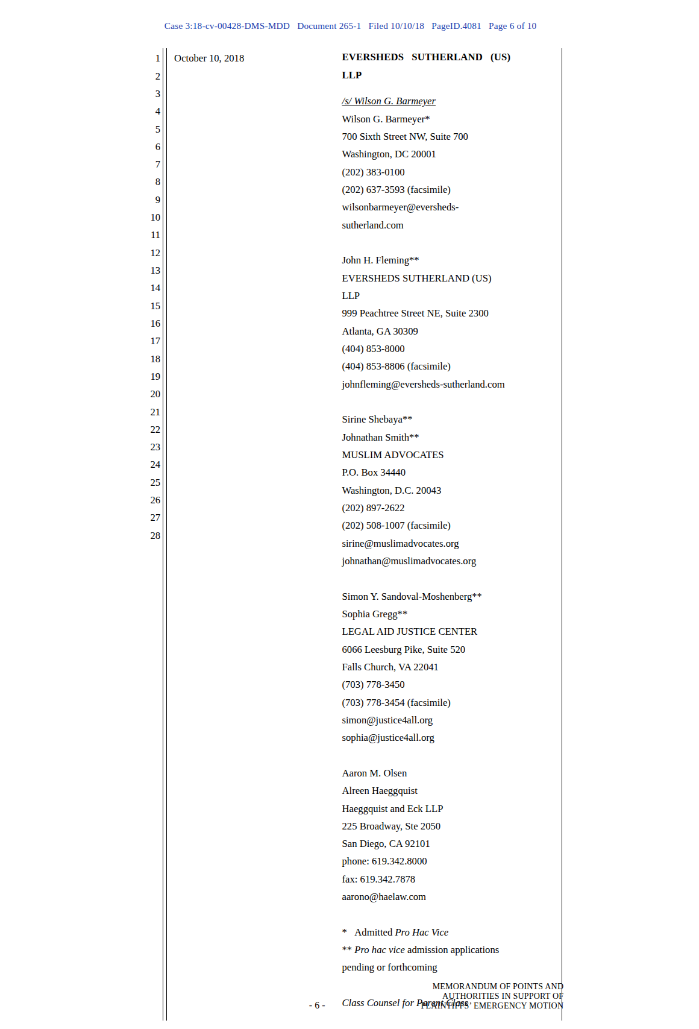Case 3:18-cv-00428-DMS-MDD Document 265-1 Filed 10/10/18 PageID.4081 Page 6 of 10
1
2
3
4
5
6
7
8
9
10
11
12
13
14
15
16
17
18
19
20
21
22
23
24
25
26
27
28
October 10, 2018
EVERSHEDS SUTHERLAND (US)
LLP
/s/ Wilson G. Barmeyer
Wilson G. Barmeyer*
700 Sixth Street NW, Suite 700
Washington, DC 20001
(202) 383-0100
(202) 637-3593 (facsimile)
wilsonbarmeyer@eversheds-
sutherland.com
John H. Fleming**
EVERSHEDS SUTHERLAND (US)
LLP
999 Peachtree Street NE, Suite 2300
Atlanta, GA 30309
(404) 853-8000
(404) 853-8806 (facsimile)
johnfleming@eversheds-sutherland.com
Sirine Shebaya**
Johnathan Smith**
MUSLIM ADVOCATES
P.O. Box 34440
Washington, D.C. 20043
(202) 897-2622
(202) 508-1007 (facsimile)
sirine@muslimadvocates.org
johnathan@muslimadvocates.org
Simon Y. Sandoval-Moshenberg**
Sophia Gregg**
LEGAL AID JUSTICE CENTER
6066 Leesburg Pike, Suite 520
Falls Church, VA 22041
(703) 778-3450
(703) 778-3454 (facsimile)
simon@justice4all.org
sophia@justice4all.org
Aaron M. Olsen
Alreen Haeggquist
Haeggquist and Eck LLP
225 Broadway, Ste 2050
San Diego, CA 92101
phone: 619.342.8000
fax: 619.342.7878
aarono@haelaw.com
* Admitted Pro Hac Vice
** Pro hac vice admission applications
pending or forthcoming
Class Counsel for Parent Class
- 6 -
Memorandum of Points and
Authorities in Support of
Plaintiffs’ Emergency Motion